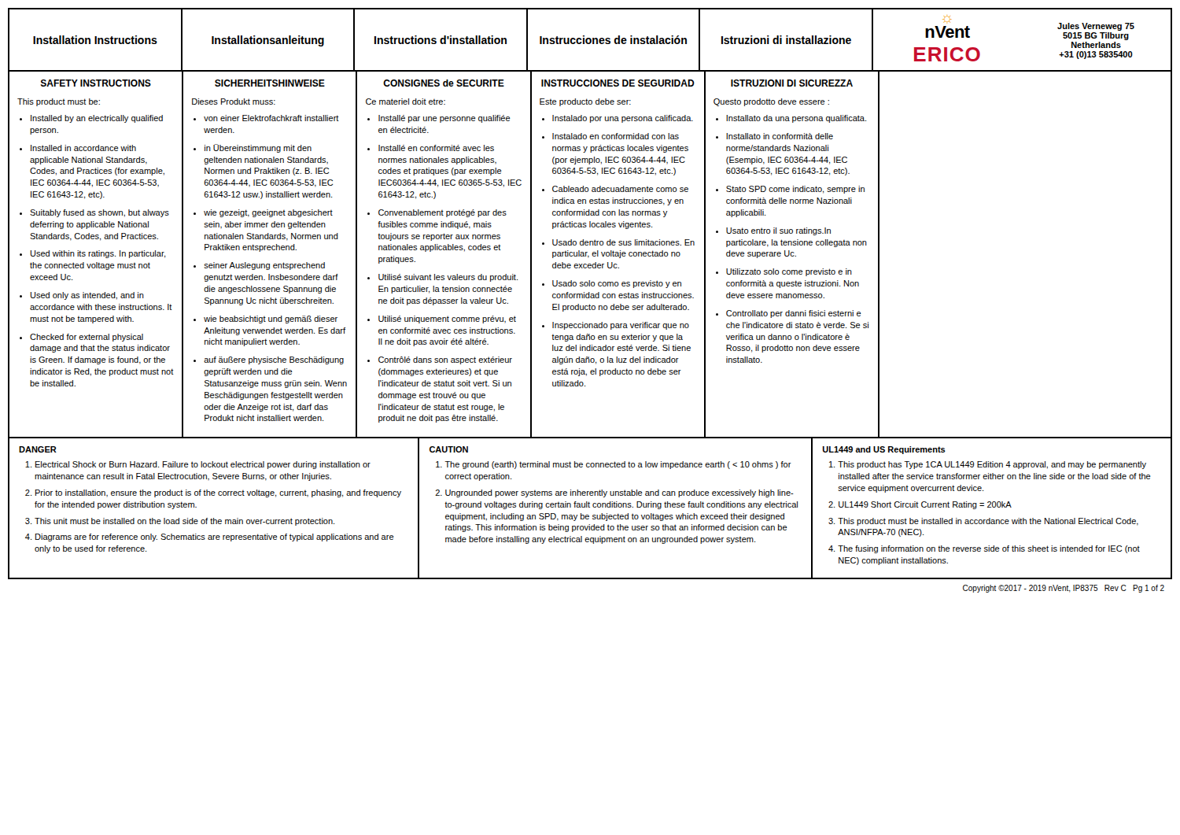Installation Instructions
Installationsanleitung
Instructions d'installation
Instrucciones de instalación
Istruzioni di installazione
☼
nVent
ERICO
Jules Verneweg 75
5015 BG Tilburg
Netherlands
+31 (0)13 5835400
SAFETY INSTRUCTIONS
This product must be:
Installed by an electrically qualified person.
Installed in accordance with applicable National Standards, Codes, and Practices (for example, IEC 60364-4-44, IEC 60364-5-53, IEC 61643-12, etc).
Suitably fused as shown, but always deferring to applicable National Standards, Codes, and Practices.
Used within its ratings. In particular, the connected voltage must not exceed Uc.
Used only as intended, and in accordance with these instructions. It must not be tampered with.
Checked for external physical damage and that the status indicator is Green. If damage is found, or the indicator is Red, the product must not be installed.
SICHERHEITSHINWEISE
Dieses Produkt muss:
von einer Elektrofachkraft installiert werden.
in Übereinstimmung mit den geltenden nationalen Standards, Normen und Praktiken (z. B. IEC 60364-4-44, IEC 60364-5-53, IEC 61643-12 usw.) installiert werden.
wie gezeigt, geeignet abgesichert sein, aber immer den geltenden nationalen Standards, Normen und Praktiken entsprechend.
seiner Auslegung entsprechend genutzt werden. Insbesondere darf die angeschlossene Spannung die Spannung Uc nicht überschreiten.
wie beabsichtigt und gemäß dieser Anleitung verwendet werden. Es darf nicht manipuliert werden.
auf äußere physische Beschädigung geprüft werden und die Statusanzeige muss grün sein. Wenn Beschädigungen festgestellt werden oder die Anzeige rot ist, darf das Produkt nicht installiert werden.
CONSIGNES de SECURITE
Ce materiel doit etre:
Installé par une personne qualifiée en électricité.
Installé en conformité avec les normes nationales applicables, codes et pratiques (par exemple IEC60364-4-44, IEC 60365-5-53, IEC 61643-12, etc.)
Convenablement protégé par des fusibles comme indiqué, mais toujours se reporter aux normes nationales applicables, codes et pratiques.
Utilisé suivant les valeurs du produit. En particulier, la tension connectée ne doit pas dépasser la valeur Uc.
Utilisé uniquement comme prévu, et en conformité avec ces instructions. Il ne doit pas avoir été altéré.
Contrôlé dans son aspect extérieur (dommages exterieures) et que l'indicateur de statut soit vert. Si un dommage est trouvé ou que l'indicateur de statut est rouge, le produit ne doit pas être installé.
INSTRUCCIONES DE SEGURIDAD
Este producto debe ser:
Instalado por una persona calificada.
Instalado en conformidad con las normas y prácticas locales vigentes (por ejemplo, IEC 60364-4-44, IEC 60364-5-53, IEC 61643-12, etc.)
Cableado adecuadamente como se indica en estas instrucciones, y en conformidad con las normas y prácticas locales vigentes.
Usado dentro de sus limitaciones. En particular, el voltaje conectado no debe exceder Uc.
Usado solo como es previsto y en conformidad con estas instrucciones. El producto no debe ser adulterado.
Inspeccionado para verificar que no tenga daño en su exterior y que la luz del indicador esté verde. Si tiene algún daño, o la luz del indicador está roja, el producto no debe ser utilizado.
ISTRUZIONI DI SICUREZZA
Questo prodotto deve essere :
Installato da una persona qualificata.
Installato in conformità delle norme/standards Nazionali (Esempio, IEC 60364-4-44, IEC 60364-5-53, IEC 61643-12, etc).
Stato SPD come indicato, sempre in conformità delle norme Nazionali applicabili.
Usato entro il suo ratings.In particolare, la tensione collegata non deve superare Uc.
Utilizzato solo come previsto e in conformità a queste istruzioni. Non deve essere manomesso.
Controllato per danni fisici esterni e che l'indicatore di stato è verde. Se si verifica un danno o l'indicatore è Rosso, il prodotto non deve essere installato.
DANGER
Electrical Shock or Burn Hazard. Failure to lockout electrical power during installation or maintenance can result in Fatal Electrocution, Severe Burns, or other Injuries.
Prior to installation, ensure the product is of the correct voltage, current, phasing, and frequency for the intended power distribution system.
This unit must be installed on the load side of the main over-current protection.
Diagrams are for reference only. Schematics are representative of typical applications and are only to be used for reference.
CAUTION
The ground (earth) terminal must be connected to a low impedance earth ( < 10 ohms ) for correct operation.
Ungrounded power systems are inherently unstable and can produce excessively high line-to-ground voltages during certain fault conditions. During these fault conditions any electrical equipment, including an SPD, may be subjected to voltages which exceed their designed ratings. This information is being provided to the user so that an informed decision can be made before installing any electrical equipment on an ungrounded power system.
UL1449 and US Requirements
This product has Type 1CA UL1449 Edition 4 approval, and may be permanently installed after the service transformer either on the line side or the load side of the service equipment overcurrent device.
UL1449 Short Circuit Current Rating = 200kA
This product must be installed in accordance with the National Electrical Code, ANSI/NFPA-70 (NEC).
The fusing information on the reverse side of this sheet is intended for IEC (not NEC) compliant installations.
Copyright ©2017 - 2019 nVent, IP8375 Rev C Pg 1 of 2